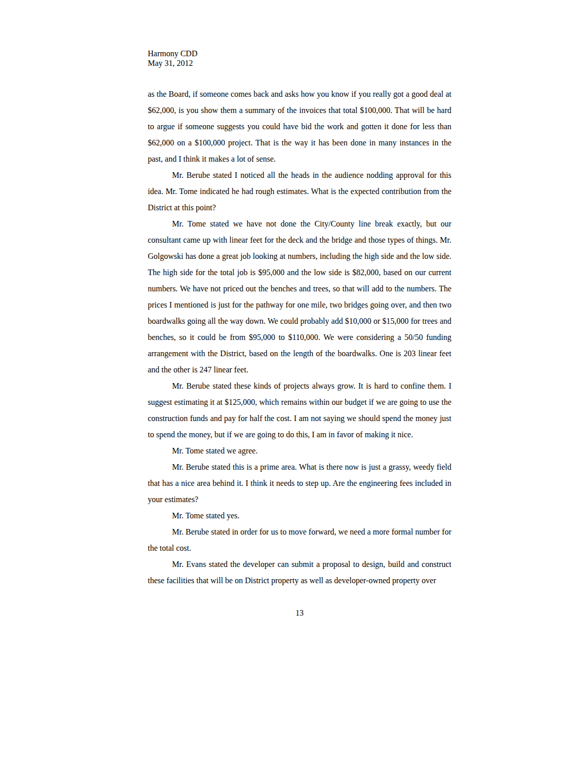Harmony CDD
May 31, 2012
as the Board, if someone comes back and asks how you know if you really got a good deal at $62,000, is you show them a summary of the invoices that total $100,000. That will be hard to argue if someone suggests you could have bid the work and gotten it done for less than $62,000 on a $100,000 project. That is the way it has been done in many instances in the past, and I think it makes a lot of sense.
Mr. Berube stated I noticed all the heads in the audience nodding approval for this idea. Mr. Tome indicated he had rough estimates. What is the expected contribution from the District at this point?
Mr. Tome stated we have not done the City/County line break exactly, but our consultant came up with linear feet for the deck and the bridge and those types of things. Mr. Golgowski has done a great job looking at numbers, including the high side and the low side. The high side for the total job is $95,000 and the low side is $82,000, based on our current numbers. We have not priced out the benches and trees, so that will add to the numbers. The prices I mentioned is just for the pathway for one mile, two bridges going over, and then two boardwalks going all the way down. We could probably add $10,000 or $15,000 for trees and benches, so it could be from $95,000 to $110,000. We were considering a 50/50 funding arrangement with the District, based on the length of the boardwalks. One is 203 linear feet and the other is 247 linear feet.
Mr. Berube stated these kinds of projects always grow. It is hard to confine them. I suggest estimating it at $125,000, which remains within our budget if we are going to use the construction funds and pay for half the cost. I am not saying we should spend the money just to spend the money, but if we are going to do this, I am in favor of making it nice.
Mr. Tome stated we agree.
Mr. Berube stated this is a prime area. What is there now is just a grassy, weedy field that has a nice area behind it. I think it needs to step up. Are the engineering fees included in your estimates?
Mr. Tome stated yes.
Mr. Berube stated in order for us to move forward, we need a more formal number for the total cost.
Mr. Evans stated the developer can submit a proposal to design, build and construct these facilities that will be on District property as well as developer-owned property over
13